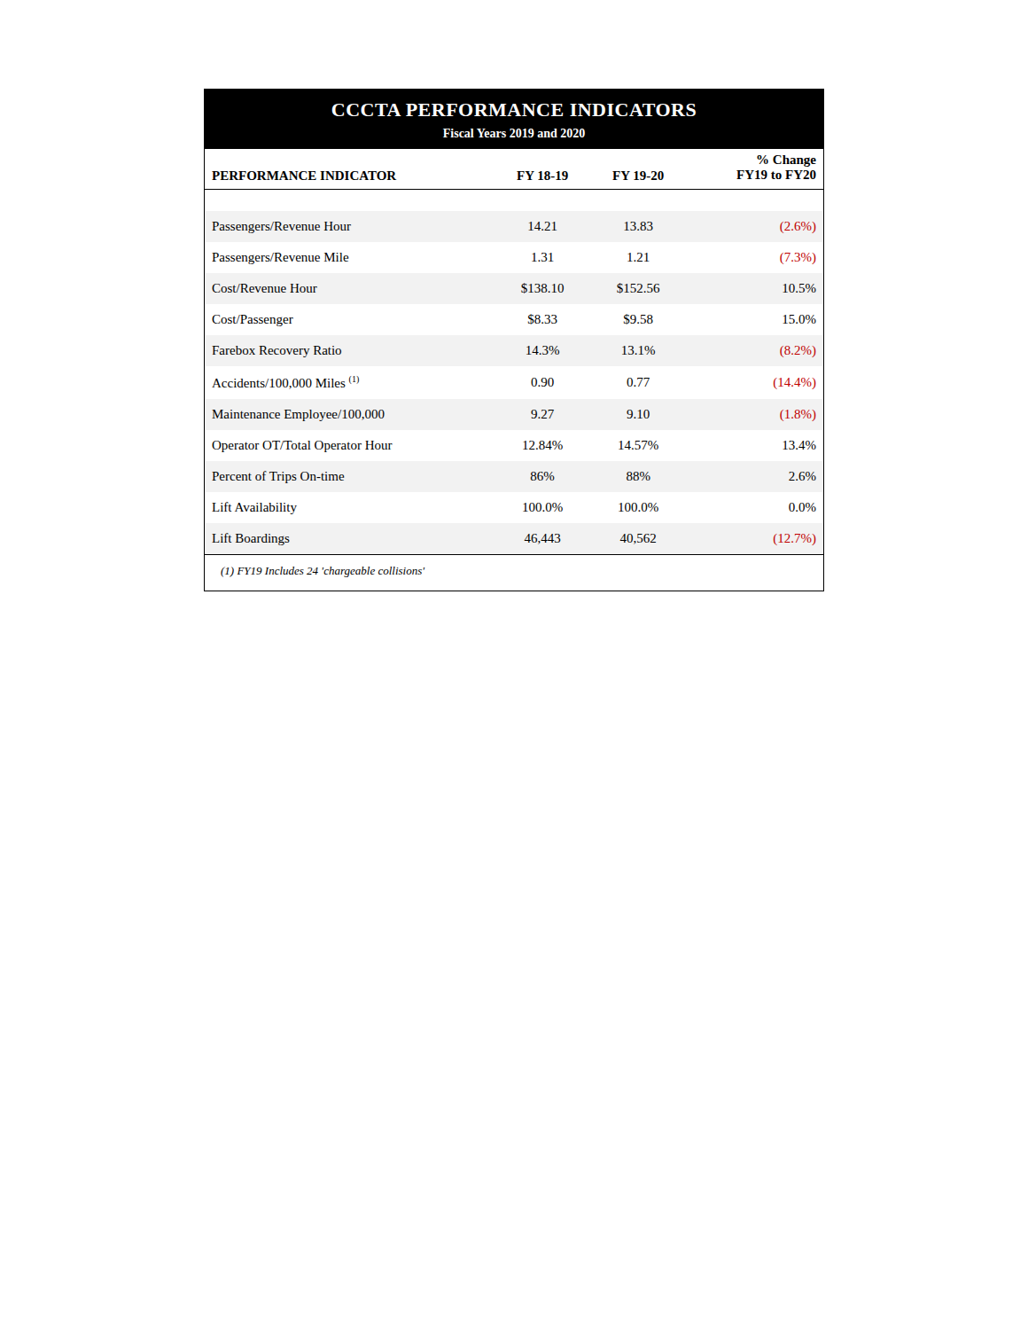CCCTA PERFORMANCE INDICATORS Fiscal Years 2019 and 2020
| PERFORMANCE INDICATOR | FY 18-19 | FY 19-20 | % Change FY19 to FY20 |
| --- | --- | --- | --- |
| Passengers/Revenue Hour | 14.21 | 13.83 | (2.6%) |
| Passengers/Revenue Mile | 1.31 | 1.21 | (7.3%) |
| Cost/Revenue Hour | $138.10 | $152.56 | 10.5% |
| Cost/Passenger | $8.33 | $9.58 | 15.0% |
| Farebox Recovery Ratio | 14.3% | 13.1% | (8.2%) |
| Accidents/100,000 Miles (1) | 0.90 | 0.77 | (14.4%) |
| Maintenance Employee/100,000 | 9.27 | 9.10 | (1.8%) |
| Operator OT/Total Operator Hour | 12.84% | 14.57% | 13.4% |
| Percent of Trips On-time | 86% | 88% | 2.6% |
| Lift Availability | 100.0% | 100.0% | 0.0% |
| Lift Boardings | 46,443 | 40,562 | (12.7%) |
| (1) FY19 Includes 24 'chargeable collisions' |